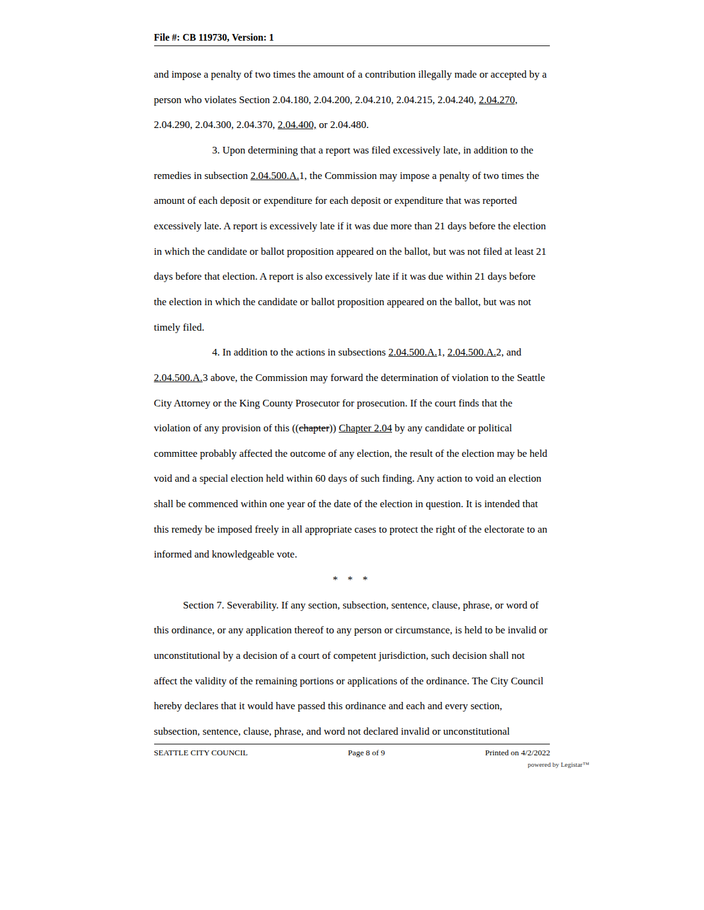File #: CB 119730, Version: 1
and impose a penalty of two times the amount of a contribution illegally made or accepted by a person who violates Section 2.04.180, 2.04.200, 2.04.210, 2.04.215, 2.04.240, 2.04.270, 2.04.290, 2.04.300, 2.04.370, 2.04.400, or 2.04.480.
3. Upon determining that a report was filed excessively late, in addition to the remedies in subsection 2.04.500.A. 1, the Commission may impose a penalty of two times the amount of each deposit or expenditure for each deposit or expenditure that was reported excessively late. A report is excessively late if it was due more than 21 days before the election in which the candidate or ballot proposition appeared on the ballot, but was not filed at least 21 days before that election. A report is also excessively late if it was due within 21 days before the election in which the candidate or ballot proposition appeared on the ballot, but was not timely filed.
4. In addition to the actions in subsections 2.04.500.A. 1, 2.04.500.A. 2, and 2.04.500.A. 3 above, the Commission may forward the determination of violation to the Seattle City Attorney or the King County Prosecutor for prosecution. If the court finds that the violation of any provision of this ((chapter)) Chapter 2.04 by any candidate or political committee probably affected the outcome of any election, the result of the election may be held void and a special election held within 60 days of such finding. Any action to void an election shall be commenced within one year of the date of the election in question. It is intended that this remedy be imposed freely in all appropriate cases to protect the right of the electorate to an informed and knowledgeable vote.
* * *
Section 7. Severability. If any section, subsection, sentence, clause, phrase, or word of this ordinance, or any application thereof to any person or circumstance, is held to be invalid or unconstitutional by a decision of a court of competent jurisdiction, such decision shall not affect the validity of the remaining portions or applications of the ordinance. The City Council hereby declares that it would have passed this ordinance and each and every section, subsection, sentence, clause, phrase, and word not declared invalid or unconstitutional
SEATTLE CITY COUNCIL
Page 8 of 9
Printed on 4/2/2022
powered by Legistar™